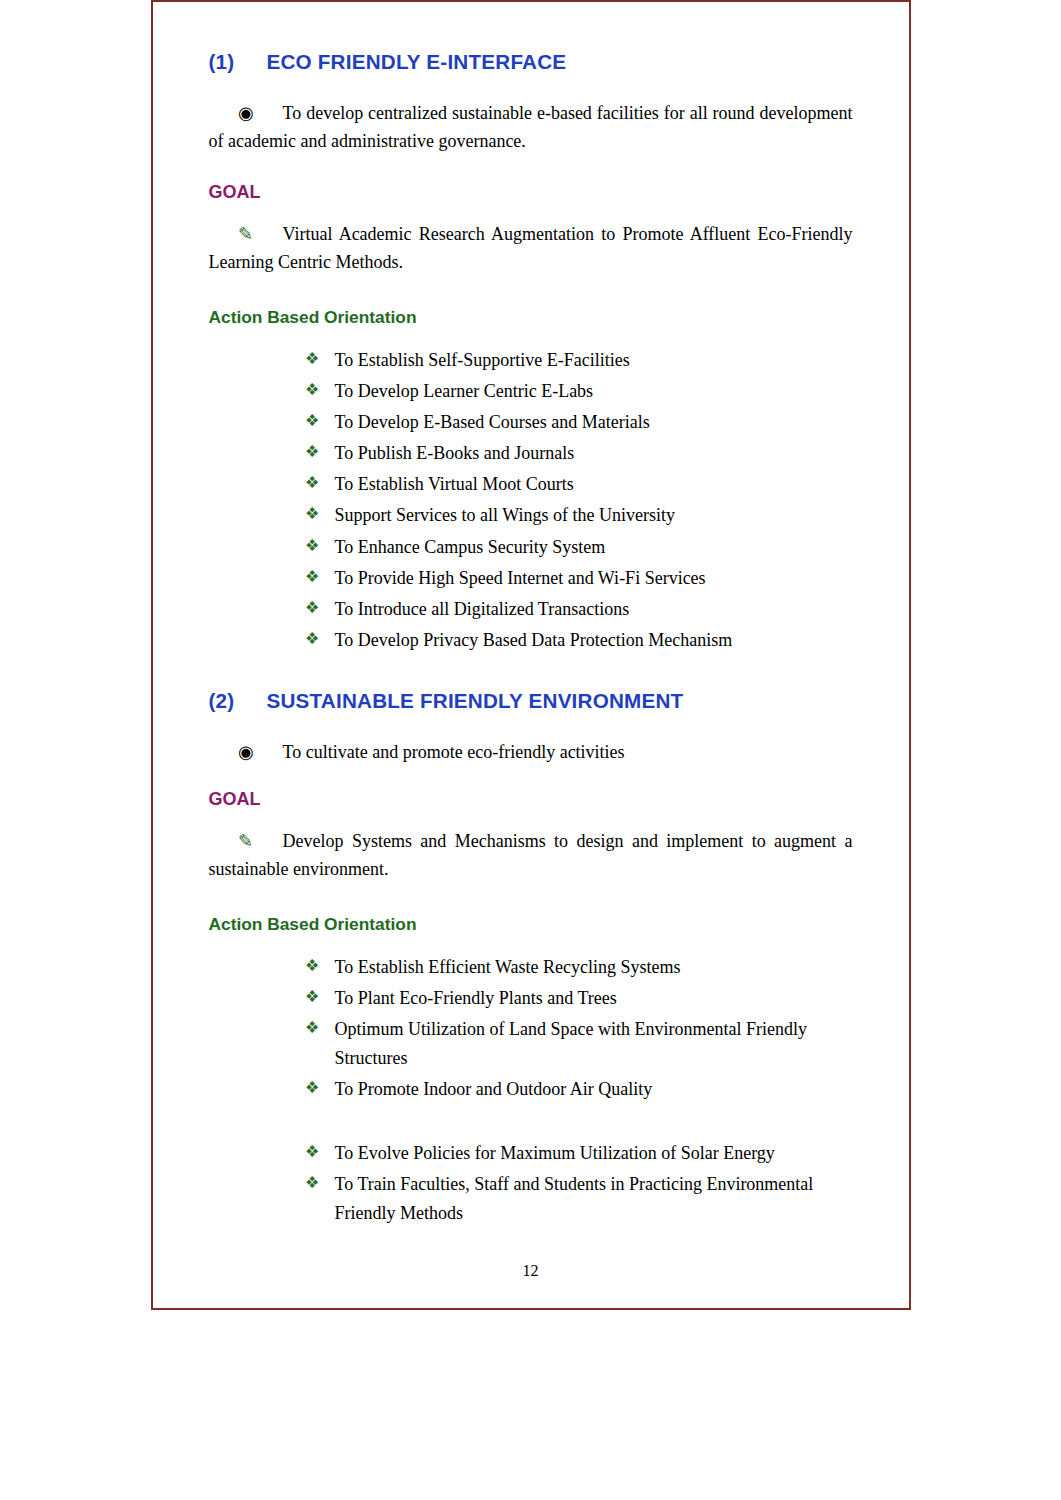(1) ECO FRIENDLY E-INTERFACE
◉To develop centralized sustainable e-based facilities for all round development of academic and administrative governance.
GOAL
✎Virtual Academic Research Augmentation to Promote Affluent Eco-Friendly Learning Centric Methods.
Action Based Orientation
To Establish Self-Supportive E-Facilities
To Develop Learner Centric E-Labs
To Develop E-Based Courses and Materials
To Publish E-Books and Journals
To Establish Virtual Moot Courts
Support Services to all Wings of the University
To Enhance Campus Security System
To Provide High Speed Internet and Wi-Fi Services
To Introduce all Digitalized Transactions
To Develop Privacy Based Data Protection Mechanism
(2) SUSTAINABLE FRIENDLY ENVIRONMENT
◉To cultivate and promote eco-friendly activities
GOAL
✎Develop Systems and Mechanisms to design and implement to augment a sustainable environment.
Action Based Orientation
To Establish Efficient Waste Recycling Systems
To Plant Eco-Friendly Plants and Trees
Optimum Utilization of Land Space with Environmental Friendly Structures
To Promote Indoor and Outdoor Air Quality
To Evolve Policies for Maximum Utilization of Solar Energy
To Train Faculties, Staff and Students in Practicing Environmental Friendly Methods
12